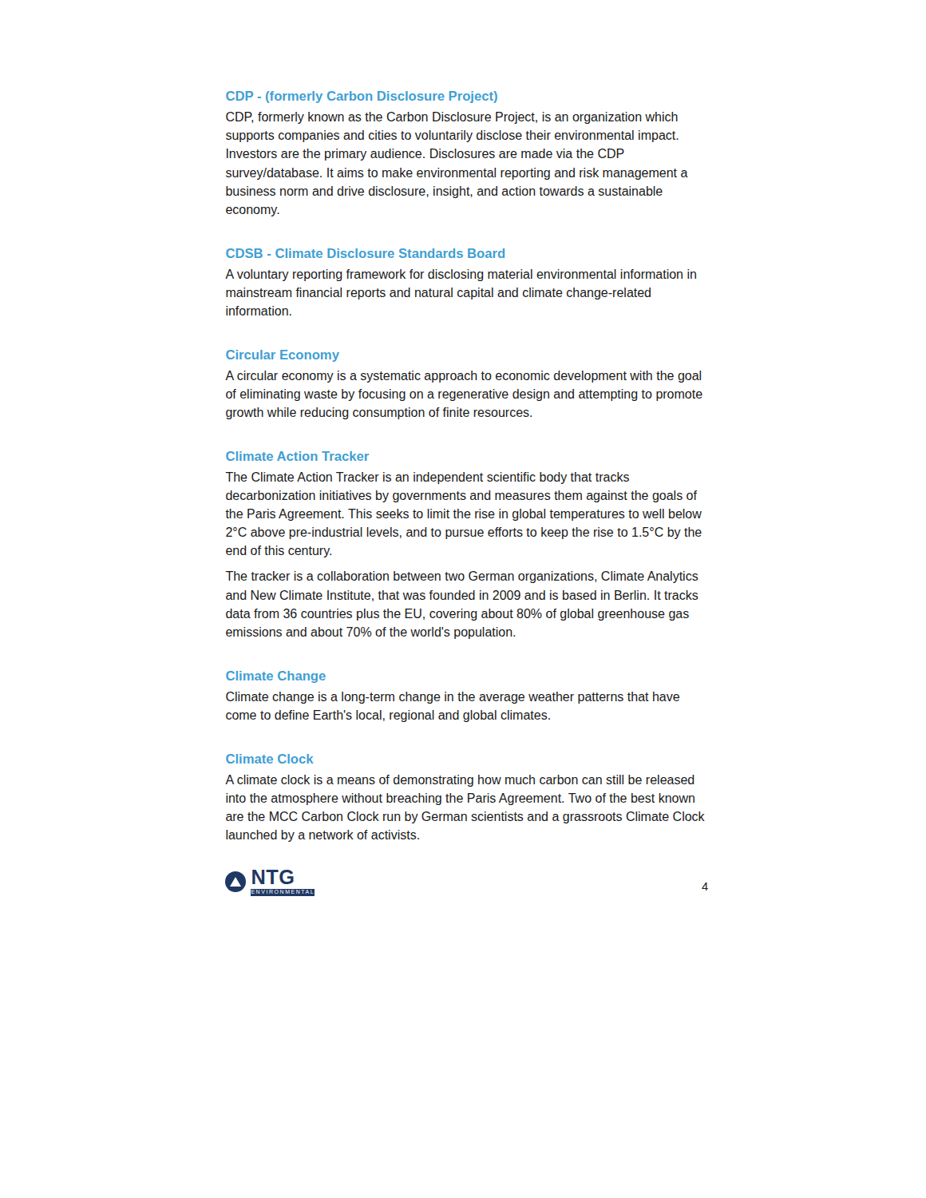CDP - (formerly Carbon Disclosure Project)
CDP, formerly known as the Carbon Disclosure Project, is an organization which supports companies and cities to voluntarily disclose their environmental impact. Investors are the primary audience. Disclosures are made via the CDP survey/database. It aims to make environmental reporting and risk management a business norm and drive disclosure, insight, and action towards a sustainable economy.
CDSB - Climate Disclosure Standards Board
A voluntary reporting framework for disclosing material environmental information in mainstream financial reports and natural capital and climate change-related information.
Circular Economy
A circular economy is a systematic approach to economic development with the goal of eliminating waste by focusing on a regenerative design and attempting to promote growth while reducing consumption of finite resources.
Climate Action Tracker
The Climate Action Tracker is an independent scientific body that tracks decarbonization initiatives by governments and measures them against the goals of the Paris Agreement. This seeks to limit the rise in global temperatures to well below 2°C above pre-industrial levels, and to pursue efforts to keep the rise to 1.5°C by the end of this century.
The tracker is a collaboration between two German organizations, Climate Analytics and New Climate Institute, that was founded in 2009 and is based in Berlin. It tracks data from 36 countries plus the EU, covering about 80% of global greenhouse gas emissions and about 70% of the world's population.
Climate Change
Climate change is a long-term change in the average weather patterns that have come to define Earth's local, regional and global climates.
Climate Clock
A climate clock is a means of demonstrating how much carbon can still be released into the atmosphere without breaching the Paris Agreement. Two of the best known are the MCC Carbon Clock run by German scientists and a grassroots Climate Clock launched by a network of activists.
NTG ENVIRONMENTAL
4